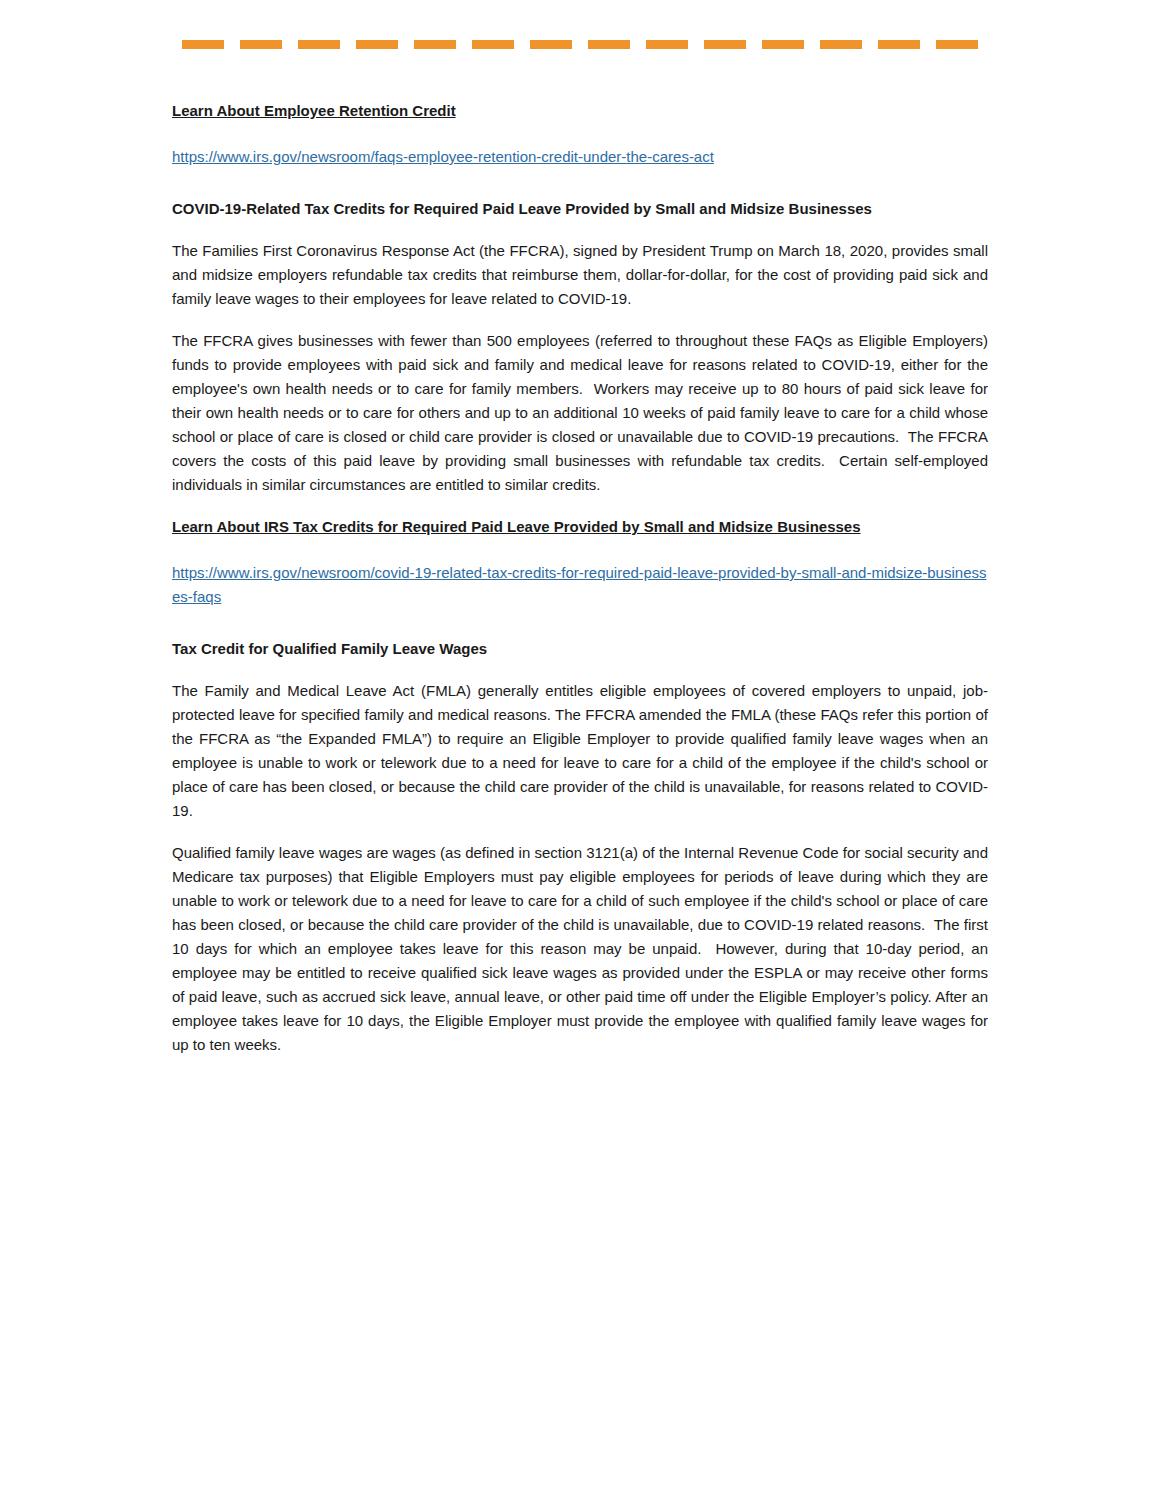Learn About Employee Retention Credit
https://www.irs.gov/newsroom/faqs-employee-retention-credit-under-the-cares-act
COVID-19-Related Tax Credits for Required Paid Leave Provided by Small and Midsize Businesses
The Families First Coronavirus Response Act (the FFCRA), signed by President Trump on March 18, 2020, provides small and midsize employers refundable tax credits that reimburse them, dollar-for-dollar, for the cost of providing paid sick and family leave wages to their employees for leave related to COVID-19.
The FFCRA gives businesses with fewer than 500 employees (referred to throughout these FAQs as Eligible Employers) funds to provide employees with paid sick and family and medical leave for reasons related to COVID-19, either for the employee's own health needs or to care for family members. Workers may receive up to 80 hours of paid sick leave for their own health needs or to care for others and up to an additional 10 weeks of paid family leave to care for a child whose school or place of care is closed or child care provider is closed or unavailable due to COVID-19 precautions. The FFCRA covers the costs of this paid leave by providing small businesses with refundable tax credits. Certain self-employed individuals in similar circumstances are entitled to similar credits.
Learn About IRS Tax Credits for Required Paid Leave Provided by Small and Midsize Businesses
https://www.irs.gov/newsroom/covid-19-related-tax-credits-for-required-paid-leave-provided-by-small-and-midsize-businesses-faqs
Tax Credit for Qualified Family Leave Wages
The Family and Medical Leave Act (FMLA) generally entitles eligible employees of covered employers to unpaid, job-protected leave for specified family and medical reasons. The FFCRA amended the FMLA (these FAQs refer this portion of the FFCRA as “the Expanded FMLA”) to require an Eligible Employer to provide qualified family leave wages when an employee is unable to work or telework due to a need for leave to care for a child of the employee if the child's school or place of care has been closed, or because the child care provider of the child is unavailable, for reasons related to COVID-19.
Qualified family leave wages are wages (as defined in section 3121(a) of the Internal Revenue Code for social security and Medicare tax purposes) that Eligible Employers must pay eligible employees for periods of leave during which they are unable to work or telework due to a need for leave to care for a child of such employee if the child's school or place of care has been closed, or because the child care provider of the child is unavailable, due to COVID-19 related reasons. The first 10 days for which an employee takes leave for this reason may be unpaid. However, during that 10-day period, an employee may be entitled to receive qualified sick leave wages as provided under the ESPLA or may receive other forms of paid leave, such as accrued sick leave, annual leave, or other paid time off under the Eligible Employer’s policy. After an employee takes leave for 10 days, the Eligible Employer must provide the employee with qualified family leave wages for up to ten weeks.